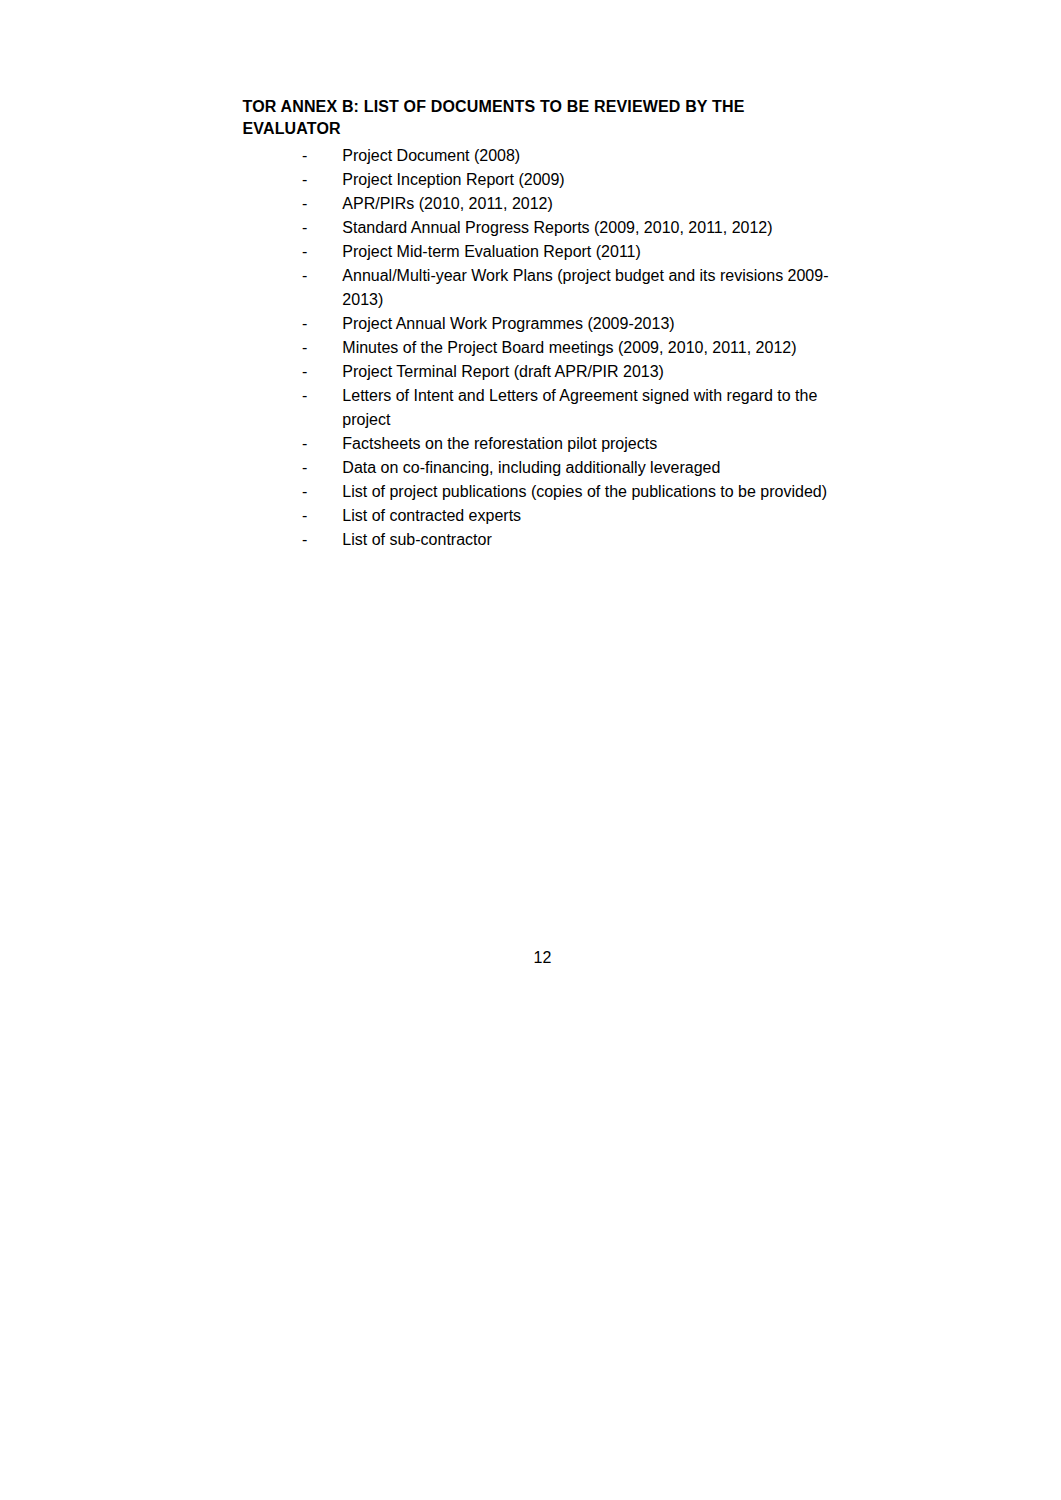TOR ANNEX B: LIST OF DOCUMENTS TO BE REVIEWED BY THE EVALUATOR
Project Document (2008)
Project Inception Report (2009)
APR/PIRs (2010, 2011, 2012)
Standard Annual Progress Reports (2009, 2010, 2011, 2012)
Project Mid-term Evaluation Report (2011)
Annual/Multi-year Work Plans (project budget and its revisions 2009-2013)
Project Annual Work Programmes (2009-2013)
Minutes of the Project Board meetings (2009, 2010, 2011, 2012)
Project Terminal Report (draft APR/PIR 2013)
Letters of Intent and Letters of Agreement signed with regard to the project
Factsheets on the reforestation pilot projects
Data on co-financing, including additionally leveraged
List of project publications (copies of the publications to be provided)
List of contracted experts
List of sub-contractor
12